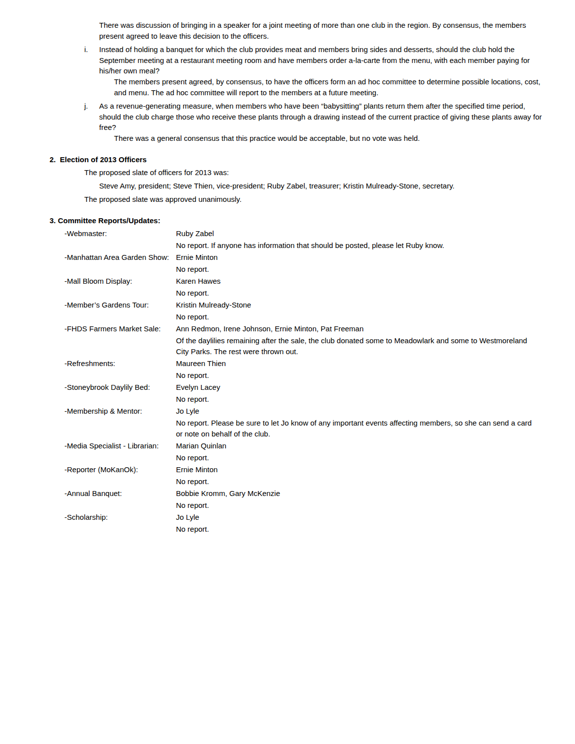There was discussion of bringing in a speaker for a joint meeting of more than one club in the region. By consensus, the members present agreed to leave this decision to the officers.
i. Instead of holding a banquet for which the club provides meat and members bring sides and desserts, should the club hold the September meeting at a restaurant meeting room and have members order a-la-carte from the menu, with each member paying for his/her own meal?
The members present agreed, by consensus, to have the officers form an ad hoc committee to determine possible locations, cost, and menu. The ad hoc committee will report to the members at a future meeting.
j. As a revenue-generating measure, when members who have been “babysitting” plants return them after the specified time period, should the club charge those who receive these plants through a drawing instead of the current practice of giving these plants away for free?
There was a general consensus that this practice would be acceptable, but no vote was held.
2. Election of 2013 Officers
The proposed slate of officers for 2013 was:
Steve Amy, president; Steve Thien, vice-president; Ruby Zabel, treasurer; Kristin Mulready-Stone, secretary.
The proposed slate was approved unanimously.
3. Committee Reports/Updates:
| -Webmaster: | Ruby Zabel |
| | No report. If anyone has information that should be posted, please let Ruby know. |
| -Manhattan Area Garden Show: | Ernie Minton |
| | No report. |
| -Mall Bloom Display: | Karen Hawes |
| | No report. |
| -Member’s Gardens Tour: | Kristin Mulready-Stone |
| | No report. |
| -FHDS Farmers Market Sale: | Ann Redmon, Irene Johnson, Ernie Minton, Pat Freeman |
| | Of the daylilies remaining after the sale, the club donated some to Meadowlark and some to Westmoreland City Parks. The rest were thrown out. |
| -Refreshments: | Maureen Thien |
| | No report. |
| -Stoneybrook Daylily Bed: | Evelyn Lacey |
| | No report. |
| -Membership & Mentor: | Jo Lyle |
| | No report. Please be sure to let Jo know of any important events affecting members, so she can send a card or note on behalf of the club. |
| -Media Specialist - Librarian: | Marian Quinlan |
| | No report. |
| -Reporter (MoKanOk): | Ernie Minton |
| | No report. |
| -Annual Banquet: | Bobbie Kromm, Gary McKenzie |
| | No report. |
| -Scholarship: | Jo Lyle |
| | No report. |